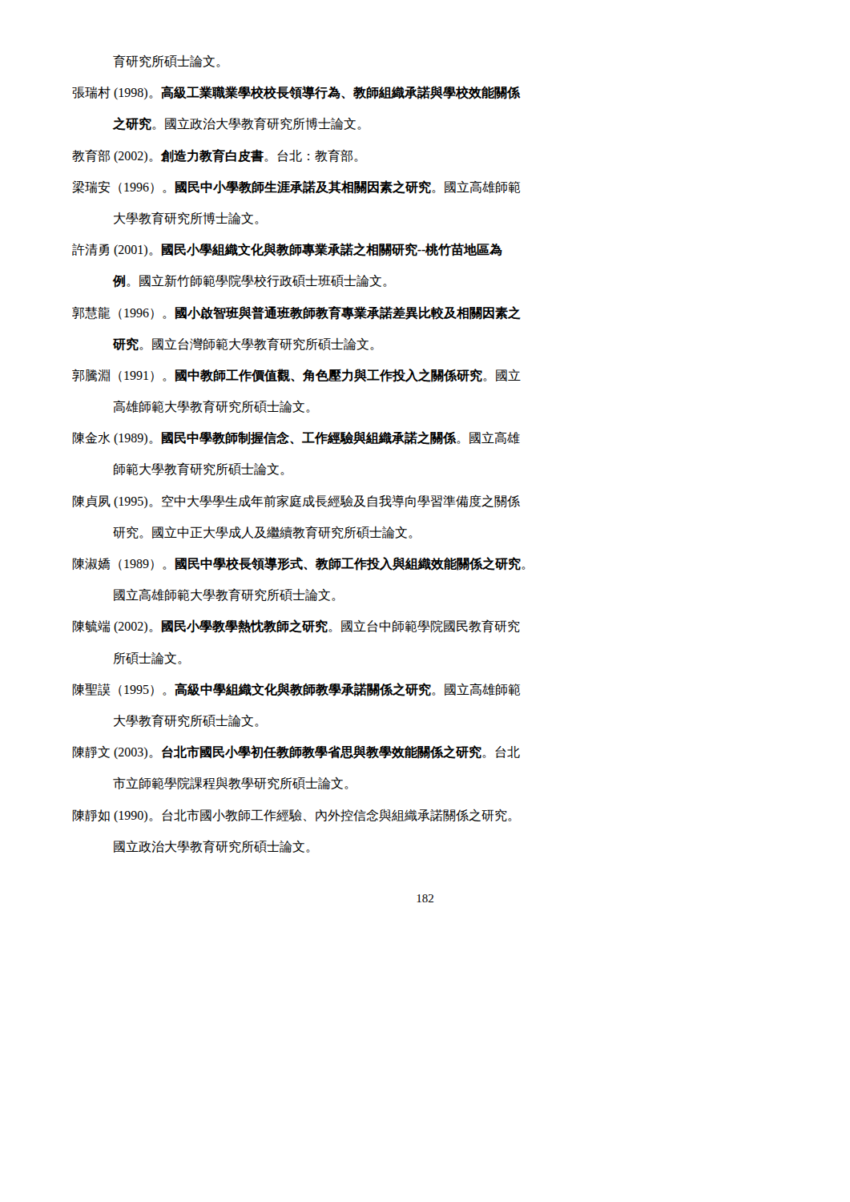育研究所碩士論文。
張瑞村 (1998)。高級工業職業學校校長領導行為、教師組織承諾與學校效能關係
之研究。國立政治大學教育研究所博士論文。
教育部 (2002)。創造力教育白皮書。台北：教育部。
梁瑞安（1996）。國民中小學教師生涯承諾及其相關因素之研究。國立高雄師範
大學教育研究所博士論文。
許清勇 (2001)。國民小學組織文化與教師專業承諾之相關研究--桃竹苗地區為
例。國立新竹師範學院學校行政碩士班碩士論文。
郭慧龍（1996）。國小啟智班與普通班教師教育專業承諾差異比較及相關因素之
研究。國立台灣師範大學教育研究所碩士論文。
郭騰淵（1991）。國中教師工作價值觀、角色壓力與工作投入之關係研究。國立
高雄師範大學教育研究所碩士論文。
陳金水 (1989)。國民中學教師制握信念、工作經驗與組織承諾之關係。國立高雄
師範大學教育研究所碩士論文。
陳貞夙 (1995)。空中大學學生成年前家庭成長經驗及自我導向學習準備度之關係
研究。國立中正大學成人及繼續教育研究所碩士論文。
陳淑嬌（1989）。國民中學校長領導形式、教師工作投入與組織效能關係之研究。
國立高雄師範大學教育研究所碩士論文。
陳毓端 (2002)。國民小學教學熱忱教師之研究。國立台中師範學院國民教育研究
所碩士論文。
陳聖謨（1995）。高級中學組織文化與教師教學承諾關係之研究。國立高雄師範
大學教育研究所碩士論文。
陳靜文 (2003)。台北市國民小學初任教師教學省思與教學效能關係之研究。台北
市立師範學院課程與教學研究所碩士論文。
陳靜如 (1990)。台北市國小教師工作經驗、內外控信念與組織承諾關係之研究。
國立政治大學教育研究所碩士論文。
182